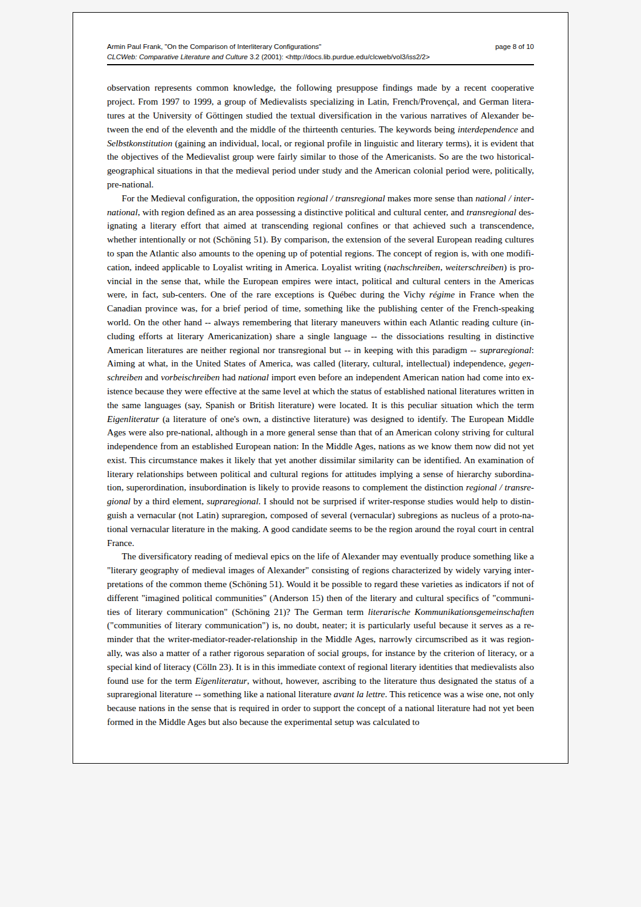Armin Paul Frank, "On the Comparison of Interliterary Configurations" page 8 of 10
CLCWeb: Comparative Literature and Culture 3.2 (2001): <http://docs.lib.purdue.edu/clcweb/vol3/iss2/2>
observation represents common knowledge, the following presuppose findings made by a recent cooperative project. From 1997 to 1999, a group of Medievalists specializing in Latin, French/Provençal, and German literatures at the University of Göttingen studied the textual diversification in the various narratives of Alexander between the end of the eleventh and the middle of the thirteenth centuries. The keywords being interdependence and Selbstkonstitution (gaining an individual, local, or regional profile in linguistic and literary terms), it is evident that the objectives of the Medievalist group were fairly similar to those of the Americanists. So are the two historical-geographical situations in that the medieval period under study and the American colonial period were, politically, pre-national.
For the Medieval configuration, the opposition regional / transregional makes more sense than national / international, with region defined as an area possessing a distinctive political and cultural center, and transregional designating a literary effort that aimed at transcending regional confines or that achieved such a transcendence, whether intentionally or not (Schöning 51). By comparison, the extension of the several European reading cultures to span the Atlantic also amounts to the opening up of potential regions. The concept of region is, with one modification, indeed applicable to Loyalist writing in America. Loyalist writing (nachschreiben, weiterschreiben) is provincial in the sense that, while the European empires were intact, political and cultural centers in the Americas were, in fact, sub-centers. One of the rare exceptions is Québec during the Vichy régime in France when the Canadian province was, for a brief period of time, something like the publishing center of the French-speaking world. On the other hand -- always remembering that literary maneuvers within each Atlantic reading culture (including efforts at literary Americanization) share a single language -- the dissociations resulting in distinctive American literatures are neither regional nor transregional but -- in keeping with this paradigm -- supraregional: Aiming at what, in the United States of America, was called (literary, cultural, intellectual) independence, gegenschreiben and vorbeischreiben had national import even before an independent American nation had come into existence because they were effective at the same level at which the status of established national literatures written in the same languages (say, Spanish or British literature) were located. It is this peculiar situation which the term Eigenliteratur (a literature of one's own, a distinctive literature) was designed to identify. The European Middle Ages were also pre-national, although in a more general sense than that of an American colony striving for cultural independence from an established European nation: In the Middle Ages, nations as we know them now did not yet exist. This circumstance makes it likely that yet another dissimilar similarity can be identified. An examination of literary relationships between political and cultural regions for attitudes implying a sense of hierarchy subordination, superordination, insubordination is likely to provide reasons to complement the distinction regional / transregional by a third element, supraregional. I should not be surprised if writer-response studies would help to distinguish a vernacular (not Latin) supraregion, composed of several (vernacular) subregions as nucleus of a proto-national vernacular literature in the making. A good candidate seems to be the region around the royal court in central France.
The diversificatory reading of medieval epics on the life of Alexander may eventually produce something like a "literary geography of medieval images of Alexander" consisting of regions characterized by widely varying interpretations of the common theme (Schöning 51). Would it be possible to regard these varieties as indicators if not of different "imagined political communities" (Anderson 15) then of the literary and cultural specifics of "communities of literary communication" (Schöning 21)? The German term literarische Kommunikationsgemeinschaften ("communities of literary communication") is, no doubt, neater; it is particularly useful because it serves as a reminder that the writer-mediator-reader-relationship in the Middle Ages, narrowly circumscribed as it was regionally, was also a matter of a rather rigorous separation of social groups, for instance by the criterion of literacy, or a special kind of literacy (Cölln 23). It is in this immediate context of regional literary identities that medievalists also found use for the term Eigenliteratur, without, however, ascribing to the literature thus designated the status of a supraregional literature -- something like a national literature avant la lettre. This reticence was a wise one, not only because nations in the sense that is required in order to support the concept of a national literature had not yet been formed in the Middle Ages but also because the experimental setup was calculated to